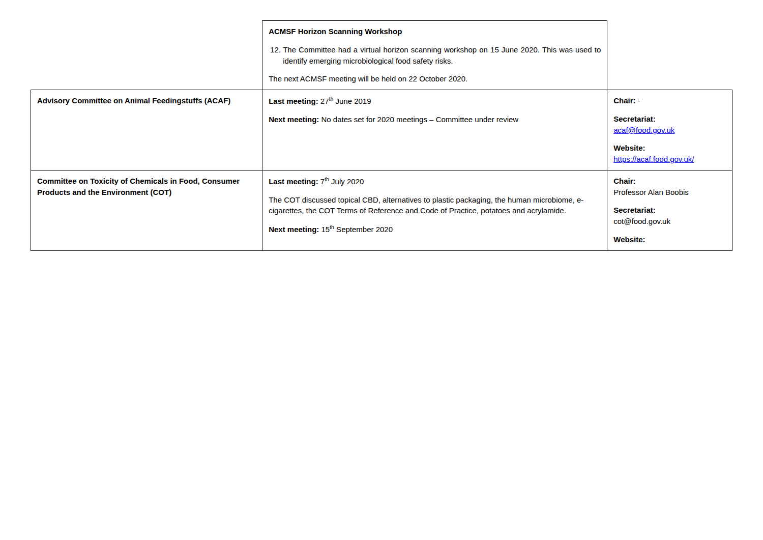| | ACMSF Horizon Scanning Workshop The Committee had a virtual horizon scanning workshop on 15 June 2020. This was used to identify emerging microbiological food safety risks. The next ACMSF meeting will be held on 22 October 2020. | |
| Advisory Committee on Animal Feedingstuffs (ACAF) | Last meeting: 27 th June 2019 Next meeting: No dates set for 2020 meetings – Committee under review | Chair: - Secretariat: acaf@food.gov.uk Website: https://acaf.food.gov.uk/ |
| Committee on Toxicity of Chemicals in Food, Consumer Products and the Environment (COT) | Last meeting: 7 th July 2020 The COT discussed topical CBD, alternatives to plastic packaging, the human microbiome, e-cigarettes, the COT Terms of Reference and Code of Practice, potatoes and acrylamide. Next meeting: 15 th September 2020 | Chair: Professor Alan Boobis Secretariat: cot@food.gov.uk Website: |